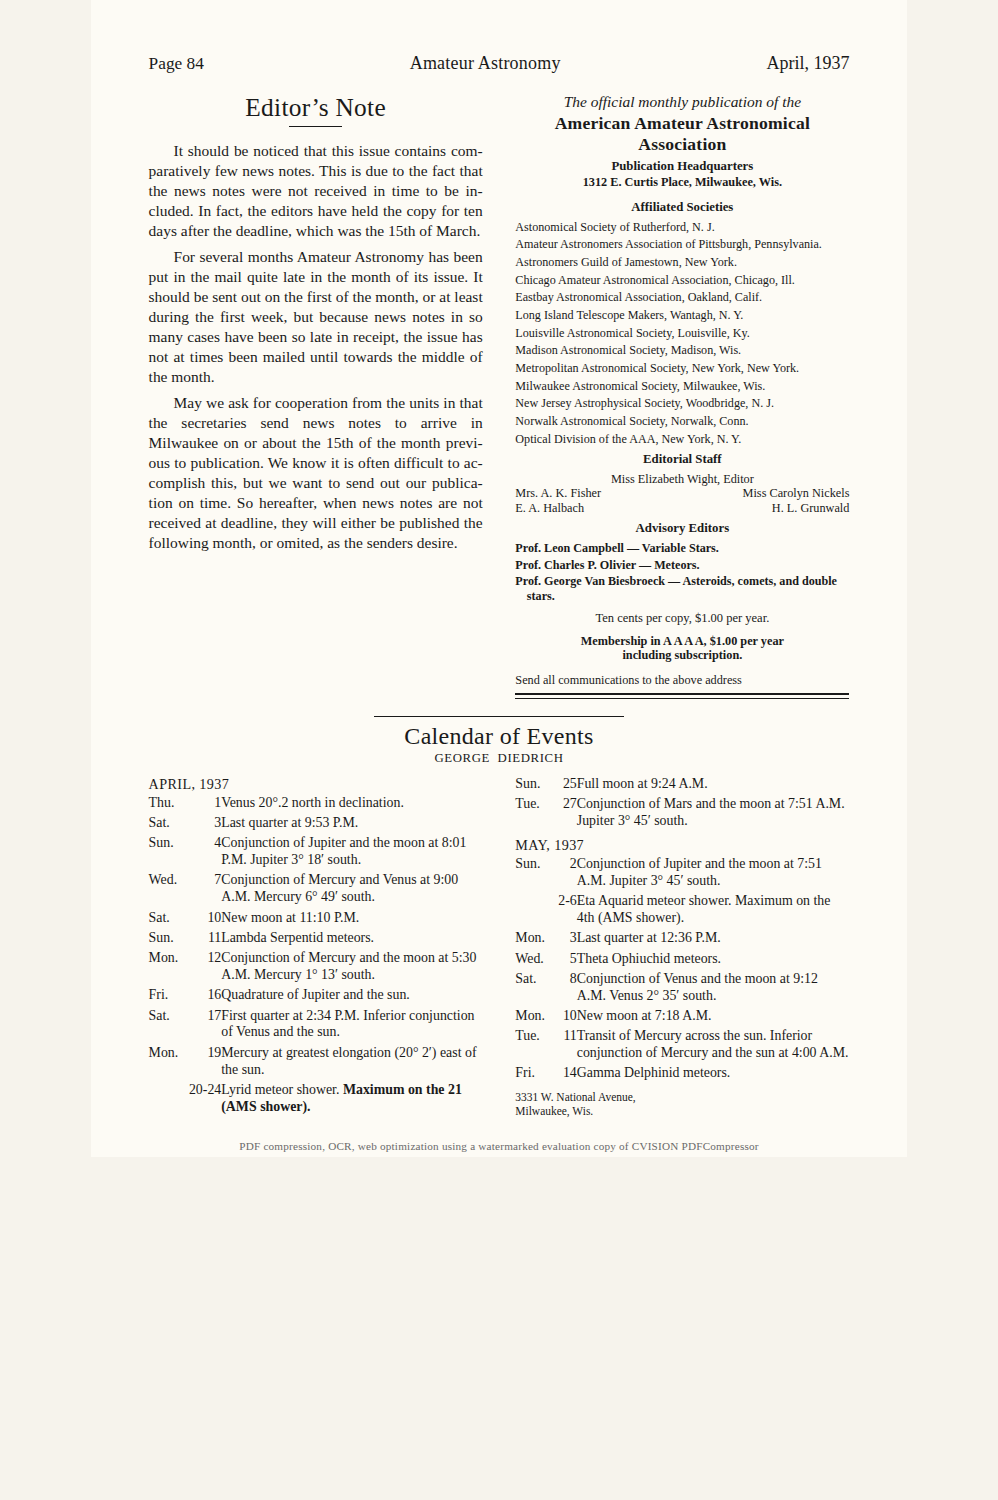Page 84
Amateur Astronomy
April, 1937
Editor’s Note
It should be noticed that this issue contains comparatively few news notes. This is due to the fact that the news notes were not received in time to be included. In fact, the editors have held the copy for ten days after the deadline, which was the 15th of March.
For several months Amateur Astronomy has been put in the mail quite late in the month of its issue. It should be sent out on the first of the month, or at least during the first week, but because news notes in so many cases have been so late in receipt, the issue has not at times been mailed until towards the middle of the month.
May we ask for cooperation from the units in that the secretaries send news notes to arrive in Milwaukee on or about the 15th of the month previous to publication. We know it is often difficult to accomplish this, but we want to send out our publication on time. So hereafter, when news notes are not received at deadline, they will either be published the following month, or omited, as the senders desire.
The official monthly publication of the
American Amateur Astronomical Association
Publication Headquarters
1312 E. Curtis Place, Milwaukee, Wis.
Affiliated Societies
Astonomical Society of Rutherford, N. J.
Amateur Astronomers Association of Pittsburgh, Pennsylvania.
Astronomers Guild of Jamestown, New York.
Chicago Amateur Astronomical Association, Chicago, Ill.
Eastbay Astronomical Association, Oakland, Calif.
Long Island Telescope Makers, Wantagh, N. Y.
Louisville Astronomical Society, Louisville, Ky.
Madison Astronomical Society, Madison, Wis.
Metropolitan Astronomical Society, New York, New York.
Milwaukee Astronomical Society, Milwaukee, Wis.
New Jersey Astrophysical Society, Woodbridge, N. J.
Norwalk Astronomical Society, Norwalk, Conn.
Optical Division of the AAA, New York, N. Y.
Editorial Staff
Miss Elizabeth Wight, Editor
Mrs. A. K. Fisher Miss Carolyn Nickels
E. A. Halbach H. L. Grunwald
Advisory Editors
Prof. Leon Campbell — Variable Stars.
Prof. Charles P. Olivier — Meteors.
Prof. George Van Biesbroeck — Asteroids, comets, and double stars.
Ten cents per copy, $1.00 per year.
Membership in A A A A, $1.00 per year
including subscription.
Send all communications to the above address
Calendar of Events
GEORGE DIEDRICH
APRIL, 1937
| Thu. | 1 | Venus 20°.2 north in declination. |
| Sat. | 3 | Last quarter at 9:53 P.M. |
| Sun. | 4 | Conjunction of Jupiter and the moon at 8:01 P.M. Jupiter 3° 18′ south. |
| Wed. | 7 | Conjunction of Mercury and Venus at 9:00 A.M. Mercury 6° 49′ south. |
| Sat. | 10 | New moon at 11:10 P.M. |
| Sun. | 11 | Lambda Serpentid meteors. |
| Mon. | 12 | Conjunction of Mercury and the moon at 5:30 A.M. Mercury 1° 13′ south. |
| Fri. | 16 | Quadrature of Jupiter and the sun. |
| Sat. | 17 | First quarter at 2:34 P.M. Inferior conjunction of Venus and the sun. |
| Mon. | 19 | Mercury at greatest elongation (20° 2′) east of the sun. |
| | 20-24 | Lyrid meteor shower. Maximum on the 21 (AMS shower). |
| Sun. | 25 | Full moon at 9:24 A.M. |
| Tue. | 27 | Conjunction of Mars and the moon at 7:51 A.M. Jupiter 3° 45′ south. |
MAY, 1937
| Sun. | 2 | Conjunction of Jupiter and the moon at 7:51 A.M. Jupiter 3° 45′ south. |
| | 2-6 | Eta Aquarid meteor shower. Maximum on the 4th (AMS shower). |
| Mon. | 3 | Last quarter at 12:36 P.M. |
| Wed. | 5 | Theta Ophiuchid meteors. |
| Sat. | 8 | Conjunction of Venus and the moon at 9:12 A.M. Venus 2° 35′ south. |
| Mon. | 10 | New moon at 7:18 A.M. |
| Tue. | 11 | Transit of Mercury across the sun. Inferior conjunction of Mercury and the sun at 4:00 A.M. |
| Fri. | 14 | Gamma Delphinid meteors. |
3331 W. National Avenue,
Milwaukee, Wis.
PDF compression, OCR, web optimization using a watermarked evaluation copy of CVISION PDFCompressor